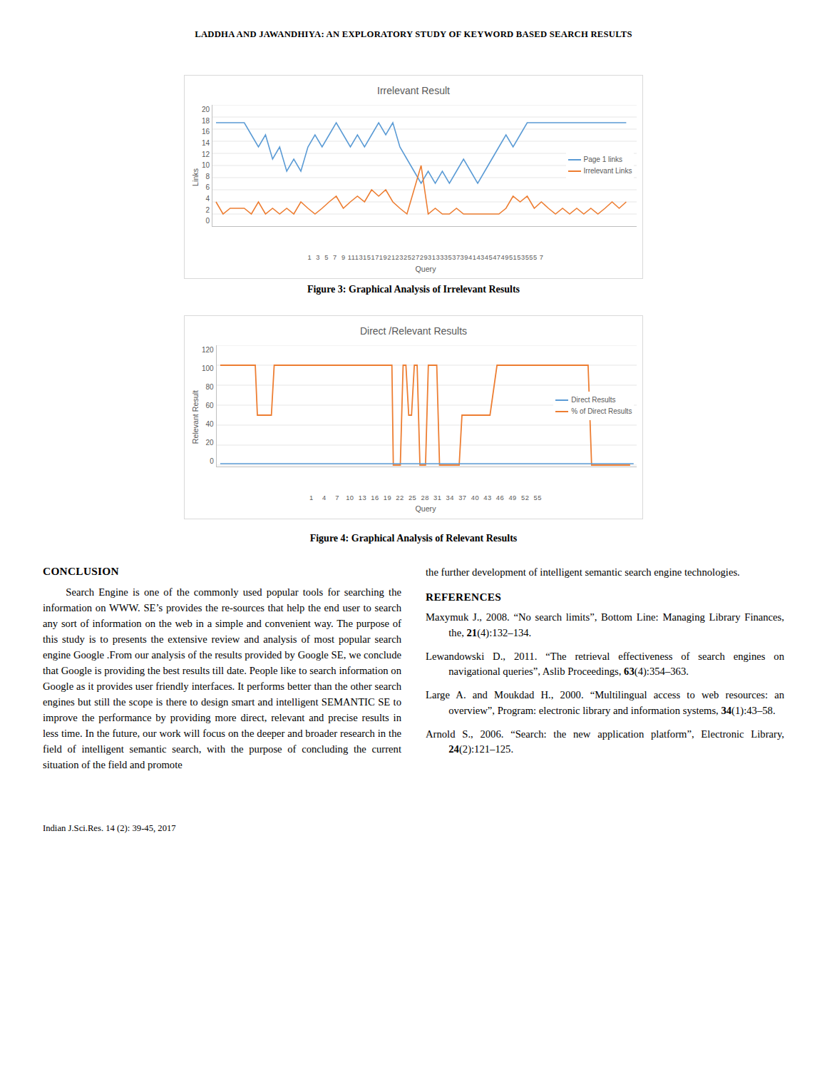LADDHA AND JAWANDHIYA: AN EXPLORATORY STUDY OF KEYWORD BASED SEARCH RESULTS
Irrelevant Result
Links
20181614121086420
Page 1 links
Irrelevant Links
1 3 5 7 9 11131517192123252729313335373941434547495153555 7
Query
Figure 3: Graphical Analysis of Irrelevant Results
Direct /Relevant Results
Relevant Result
120100806040200
Direct Results
% of Direct Results
1 4 7 10 13 16 19 22 25 28 31 34 37 40 43 46 49 52 55
Query
Figure 4: Graphical Analysis of Relevant Results
CONCLUSION
Search Engine is one of the commonly used popular tools for searching the information on WWW. SE’s provides the re-sources that help the end user to search any sort of information on the web in a simple and convenient way. The purpose of this study is to presents the extensive review and analysis of most popular search engine Google .From our analysis of the results provided by Google SE, we conclude that Google is providing the best results till date. People like to search information on Google as it provides user friendly interfaces. It performs better than the other search engines but still the scope is there to design smart and intelligent SEMANTIC SE to improve the performance by providing more direct, relevant and precise results in less time. In the future, our work will focus on the deeper and broader research in the field of intelligent semantic search, with the purpose of concluding the current situation of the field and promote
the further development of intelligent semantic search engine technologies.
REFERENCES
Maxymuk J., 2008. “No search limits”, Bottom Line: Managing Library Finances, the, 21(4):132–134.
Lewandowski D., 2011. “The retrieval effectiveness of search engines on navigational queries”, Aslib Proceedings, 63(4):354–363.
Large A. and Moukdad H., 2000. “Multilingual access to web resources: an overview”, Program: electronic library and information systems, 34(1):43–58.
Arnold S., 2006. “Search: the new application platform”, Electronic Library, 24(2):121–125.
Indian J.Sci.Res. 14 (2): 39-45, 2017